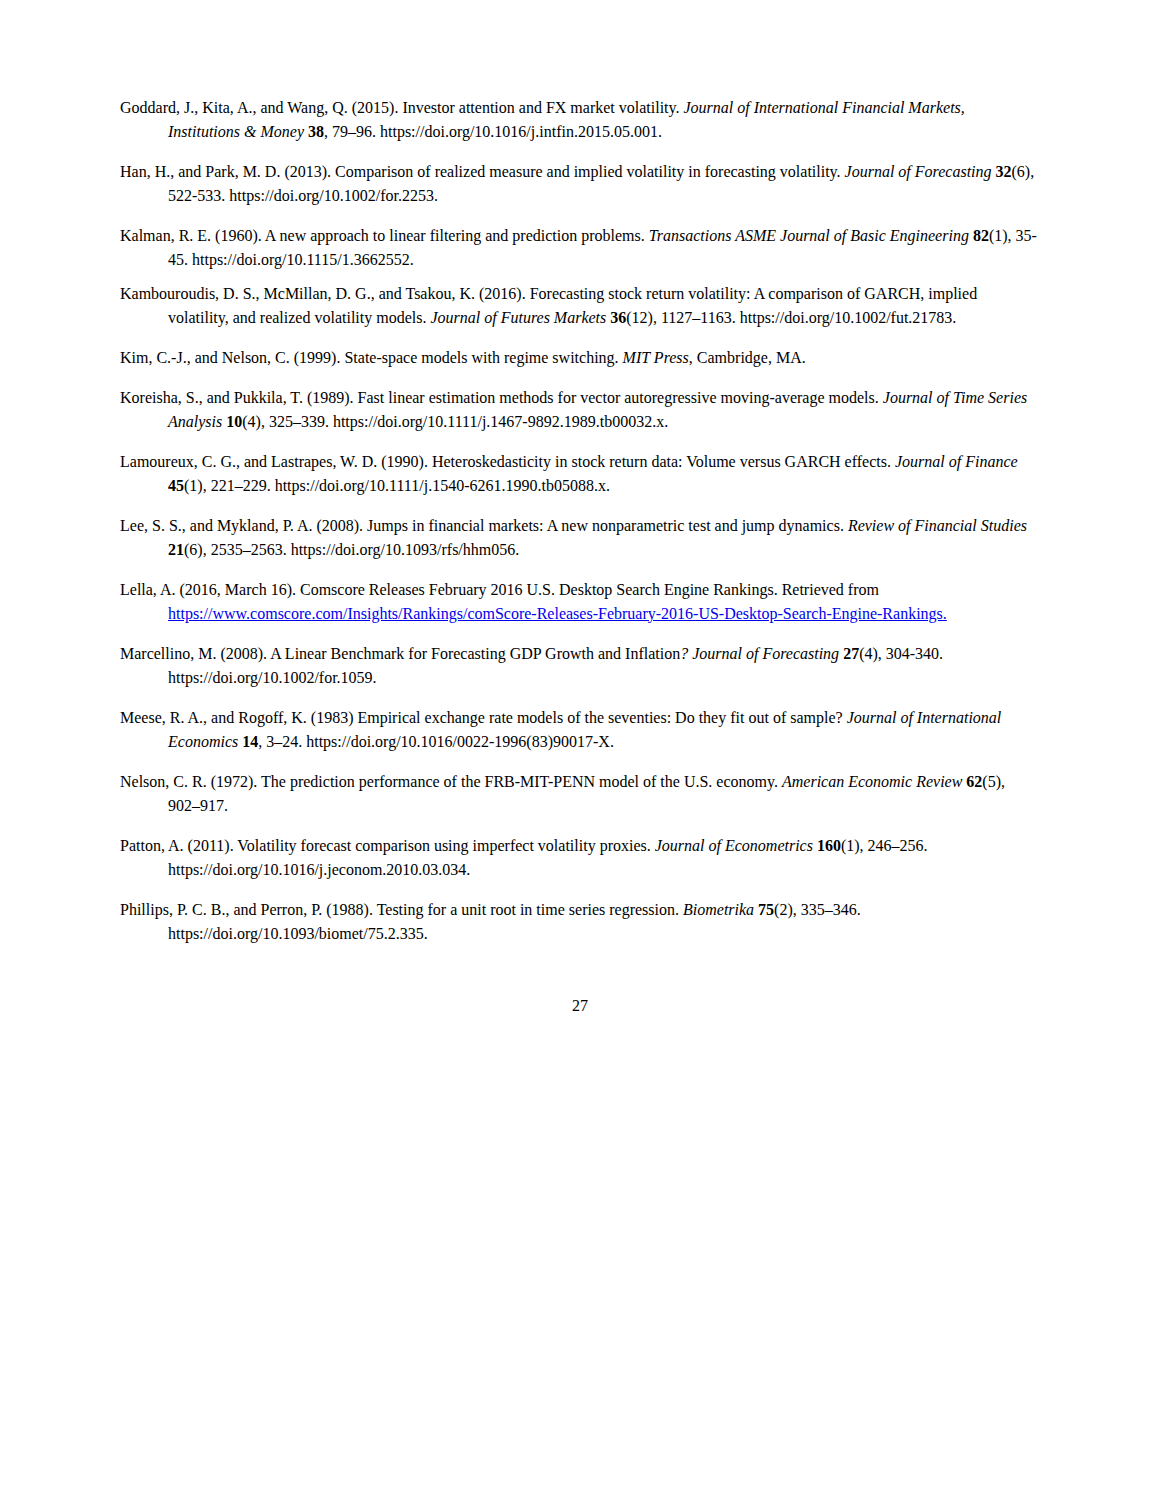Goddard, J., Kita, A., and Wang, Q. (2015). Investor attention and FX market volatility. Journal of International Financial Markets, Institutions & Money 38, 79–96. https://doi.org/10.1016/j.intfin.2015.05.001.
Han, H., and Park, M. D. (2013). Comparison of realized measure and implied volatility in forecasting volatility. Journal of Forecasting 32(6), 522-533. https://doi.org/10.1002/for.2253.
Kalman, R. E. (1960). A new approach to linear filtering and prediction problems. Transactions ASME Journal of Basic Engineering 82(1), 35-45. https://doi.org/10.1115/1.3662552.
Kambouroudis, D. S., McMillan, D. G., and Tsakou, K. (2016). Forecasting stock return volatility: A comparison of GARCH, implied volatility, and realized volatility models. Journal of Futures Markets 36(12), 1127–1163. https://doi.org/10.1002/fut.21783.
Kim, C.-J., and Nelson, C. (1999). State-space models with regime switching. MIT Press, Cambridge, MA.
Koreisha, S., and Pukkila, T. (1989). Fast linear estimation methods for vector autoregressive moving-average models. Journal of Time Series Analysis 10(4), 325–339. https://doi.org/10.1111/j.1467-9892.1989.tb00032.x.
Lamoureux, C. G., and Lastrapes, W. D. (1990). Heteroskedasticity in stock return data: Volume versus GARCH effects. Journal of Finance 45(1), 221–229. https://doi.org/10.1111/j.1540-6261.1990.tb05088.x.
Lee, S. S., and Mykland, P. A. (2008). Jumps in financial markets: A new nonparametric test and jump dynamics. Review of Financial Studies 21(6), 2535–2563. https://doi.org/10.1093/rfs/hhm056.
Lella, A. (2016, March 16). Comscore Releases February 2016 U.S. Desktop Search Engine Rankings. Retrieved from https://www.comscore.com/Insights/Rankings/comScore-Releases-February-2016-US-Desktop-Search-Engine-Rankings.
Marcellino, M. (2008). A Linear Benchmark for Forecasting GDP Growth and Inflation? Journal of Forecasting 27(4), 304-340. https://doi.org/10.1002/for.1059.
Meese, R. A., and Rogoff, K. (1983) Empirical exchange rate models of the seventies: Do they fit out of sample? Journal of International Economics 14, 3–24. https://doi.org/10.1016/0022-1996(83)90017-X.
Nelson, C. R. (1972). The prediction performance of the FRB-MIT-PENN model of the U.S. economy. American Economic Review 62(5), 902–917.
Patton, A. (2011). Volatility forecast comparison using imperfect volatility proxies. Journal of Econometrics 160(1), 246–256. https://doi.org/10.1016/j.jeconom.2010.03.034.
Phillips, P. C. B., and Perron, P. (1988). Testing for a unit root in time series regression. Biometrika 75(2), 335–346. https://doi.org/10.1093/biomet/75.2.335.
27